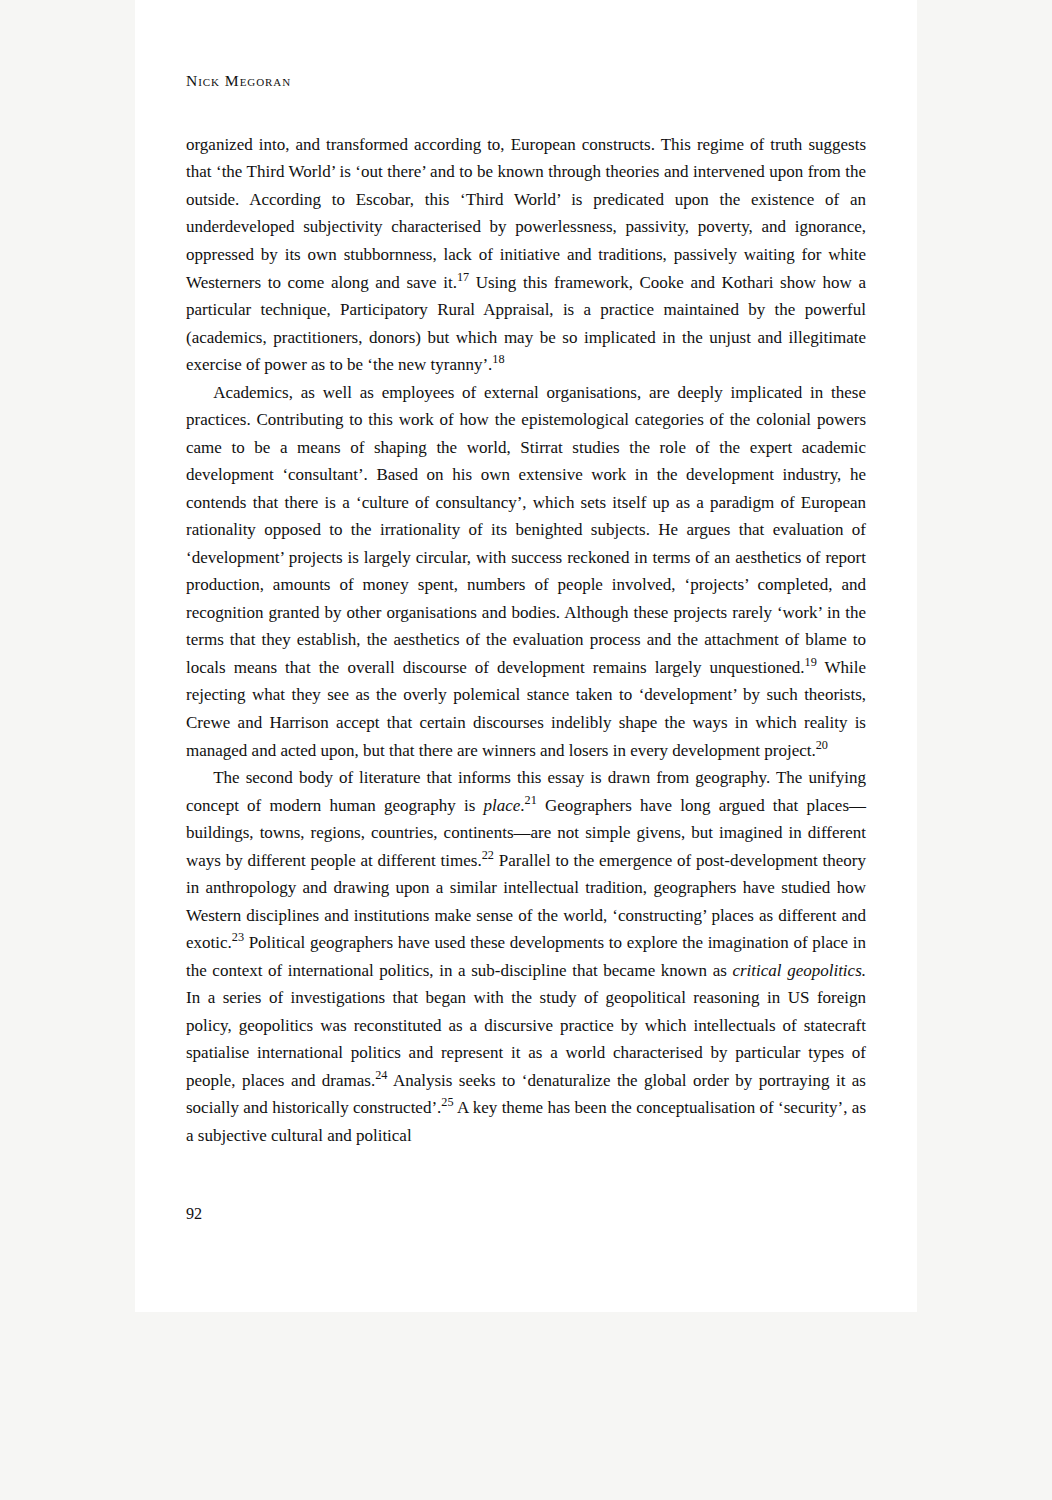Nick Megoran
organized into, and transformed according to, European constructs. This regime of truth suggests that ‘the Third World’ is ‘out there’ and to be known through theories and intervened upon from the outside. According to Escobar, this ‘Third World’ is predicated upon the existence of an underdeveloped subjectivity characterised by powerlessness, passivity, poverty, and ignorance, oppressed by its own stubbornness, lack of initiative and traditions, passively waiting for white Westerners to come along and save it.17 Using this framework, Cooke and Kothari show how a particular technique, Participatory Rural Appraisal, is a practice maintained by the powerful (academics, practitioners, donors) but which may be so implicated in the unjust and illegitimate exercise of power as to be ‘the new tyranny’.18
Academics, as well as employees of external organisations, are deeply implicated in these practices. Contributing to this work of how the epistemological categories of the colonial powers came to be a means of shaping the world, Stirrat studies the role of the expert academic development ‘consultant’. Based on his own extensive work in the development industry, he contends that there is a ‘culture of consultancy’, which sets itself up as a paradigm of European rationality opposed to the irrationality of its benighted subjects. He argues that evaluation of ‘development’ projects is largely circular, with success reckoned in terms of an aesthetics of report production, amounts of money spent, numbers of people involved, ‘projects’ completed, and recognition granted by other organisations and bodies. Although these projects rarely ‘work’ in the terms that they establish, the aesthetics of the evaluation process and the attachment of blame to locals means that the overall discourse of development remains largely unquestioned.19 While rejecting what they see as the overly polemical stance taken to ‘development’ by such theorists, Crewe and Harrison accept that certain discourses indelibly shape the ways in which reality is managed and acted upon, but that there are winners and losers in every development project.20
The second body of literature that informs this essay is drawn from geography. The unifying concept of modern human geography is place.21 Geographers have long argued that places—buildings, towns, regions, countries, continents—are not simple givens, but imagined in different ways by different people at different times.22 Parallel to the emergence of post-development theory in anthropology and drawing upon a similar intellectual tradition, geographers have studied how Western disciplines and institutions make sense of the world, ‘constructing’ places as different and exotic.23 Political geographers have used these developments to explore the imagination of place in the context of international politics, in a sub-discipline that became known as critical geopolitics. In a series of investigations that began with the study of geopolitical reasoning in US foreign policy, geopolitics was reconstituted as a discursive practice by which intellectuals of statecraft spatialise international politics and represent it as a world characterised by particular types of people, places and dramas.24 Analysis seeks to ‘denaturalize the global order by portraying it as socially and historically constructed’.25 A key theme has been the conceptualisation of ‘security’, as a subjective cultural and political
92